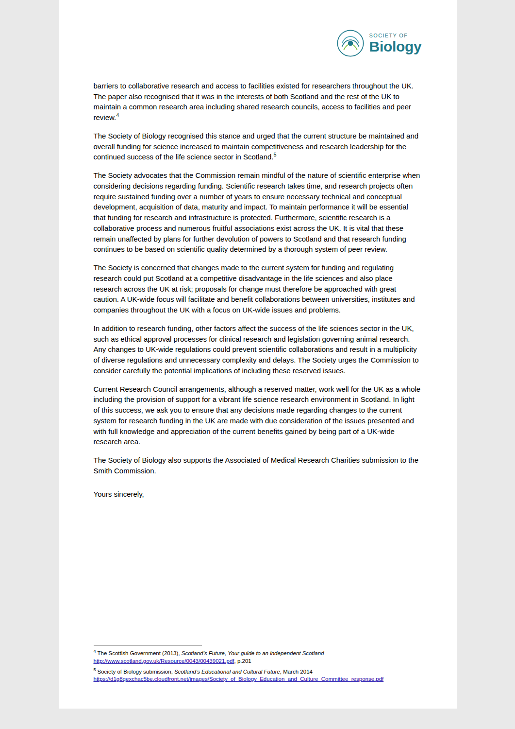Society of Biology
barriers to collaborative research and access to facilities existed for researchers throughout the UK. The paper also recognised that it was in the interests of both Scotland and the rest of the UK to maintain a common research area including shared research councils, access to facilities and peer review.4
The Society of Biology recognised this stance and urged that the current structure be maintained and overall funding for science increased to maintain competitiveness and research leadership for the continued success of the life science sector in Scotland.5
The Society advocates that the Commission remain mindful of the nature of scientific enterprise when considering decisions regarding funding. Scientific research takes time, and research projects often require sustained funding over a number of years to ensure necessary technical and conceptual development, acquisition of data, maturity and impact. To maintain performance it will be essential that funding for research and infrastructure is protected. Furthermore, scientific research is a collaborative process and numerous fruitful associations exist across the UK. It is vital that these remain unaffected by plans for further devolution of powers to Scotland and that research funding continues to be based on scientific quality determined by a thorough system of peer review.
The Society is concerned that changes made to the current system for funding and regulating research could put Scotland at a competitive disadvantage in the life sciences and also place research across the UK at risk; proposals for change must therefore be approached with great caution. A UK-wide focus will facilitate and benefit collaborations between universities, institutes and companies throughout the UK with a focus on UK-wide issues and problems.
In addition to research funding, other factors affect the success of the life sciences sector in the UK, such as ethical approval processes for clinical research and legislation governing animal research. Any changes to UK-wide regulations could prevent scientific collaborations and result in a multiplicity of diverse regulations and unnecessary complexity and delays. The Society urges the Commission to consider carefully the potential implications of including these reserved issues.
Current Research Council arrangements, although a reserved matter, work well for the UK as a whole including the provision of support for a vibrant life science research environment in Scotland. In light of this success, we ask you to ensure that any decisions made regarding changes to the current system for research funding in the UK are made with due consideration of the issues presented and with full knowledge and appreciation of the current benefits gained by being part of a UK-wide research area.
The Society of Biology also supports the Associated of Medical Research Charities submission to the Smith Commission.
Yours sincerely,
The Scottish Government (2013), Scotland’s Future, Your guide to an independent Scotland
http://www.scotland.gov.uk/Resource/0043/00439021.pdf, p.201
Society of Biology submission, Scotland’s Educational and Cultural Future, March 2014
https://d1g8qexchac5be.cloudfront.net/images/Society_of_Biology_Education_and_Culture_Committee_response.pdf